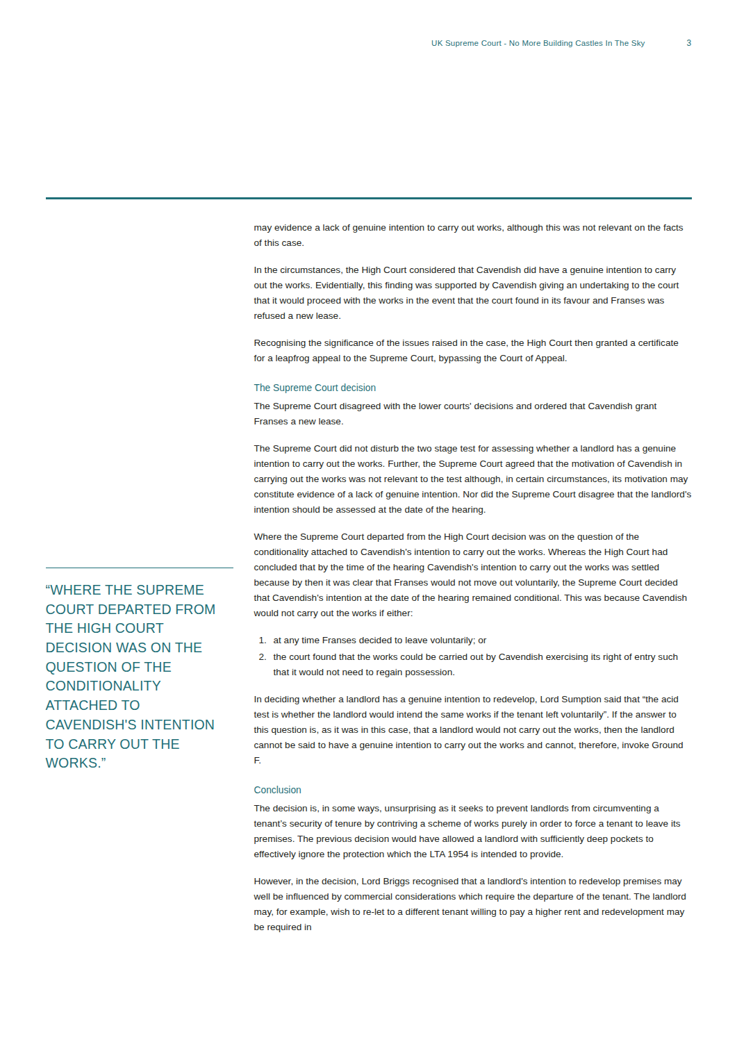UK Supreme Court - No More Building Castles In The Sky 3
“Where the Supreme Court departed from the High Court decision was on the question of the conditionality attached to Cavendish's intention to carry out the works.”
may evidence a lack of genuine intention to carry out works, although this was not relevant on the facts of this case.
In the circumstances, the High Court considered that Cavendish did have a genuine intention to carry out the works. Evidentially, this finding was supported by Cavendish giving an undertaking to the court that it would proceed with the works in the event that the court found in its favour and Franses was refused a new lease.
Recognising the significance of the issues raised in the case, the High Court then granted a certificate for a leapfrog appeal to the Supreme Court, bypassing the Court of Appeal.
The Supreme Court decision
The Supreme Court disagreed with the lower courts' decisions and ordered that Cavendish grant Franses a new lease.
The Supreme Court did not disturb the two stage test for assessing whether a landlord has a genuine intention to carry out the works. Further, the Supreme Court agreed that the motivation of Cavendish in carrying out the works was not relevant to the test although, in certain circumstances, its motivation may constitute evidence of a lack of genuine intention. Nor did the Supreme Court disagree that the landlord's intention should be assessed at the date of the hearing.
Where the Supreme Court departed from the High Court decision was on the question of the conditionality attached to Cavendish's intention to carry out the works. Whereas the High Court had concluded that by the time of the hearing Cavendish's intention to carry out the works was settled because by then it was clear that Franses would not move out voluntarily, the Supreme Court decided that Cavendish's intention at the date of the hearing remained conditional. This was because Cavendish would not carry out the works if either:
at any time Franses decided to leave voluntarily; or
the court found that the works could be carried out by Cavendish exercising its right of entry such that it would not need to regain possession.
In deciding whether a landlord has a genuine intention to redevelop, Lord Sumption said that “the acid test is whether the landlord would intend the same works if the tenant left voluntarily”. If the answer to this question is, as it was in this case, that a landlord would not carry out the works, then the landlord cannot be said to have a genuine intention to carry out the works and cannot, therefore, invoke Ground F.
Conclusion
The decision is, in some ways, unsurprising as it seeks to prevent landlords from circumventing a tenant’s security of tenure by contriving a scheme of works purely in order to force a tenant to leave its premises. The previous decision would have allowed a landlord with sufficiently deep pockets to effectively ignore the protection which the LTA 1954 is intended to provide.
However, in the decision, Lord Briggs recognised that a landlord's intention to redevelop premises may well be influenced by commercial considerations which require the departure of the tenant. The landlord may, for example, wish to re-let to a different tenant willing to pay a higher rent and redevelopment may be required in